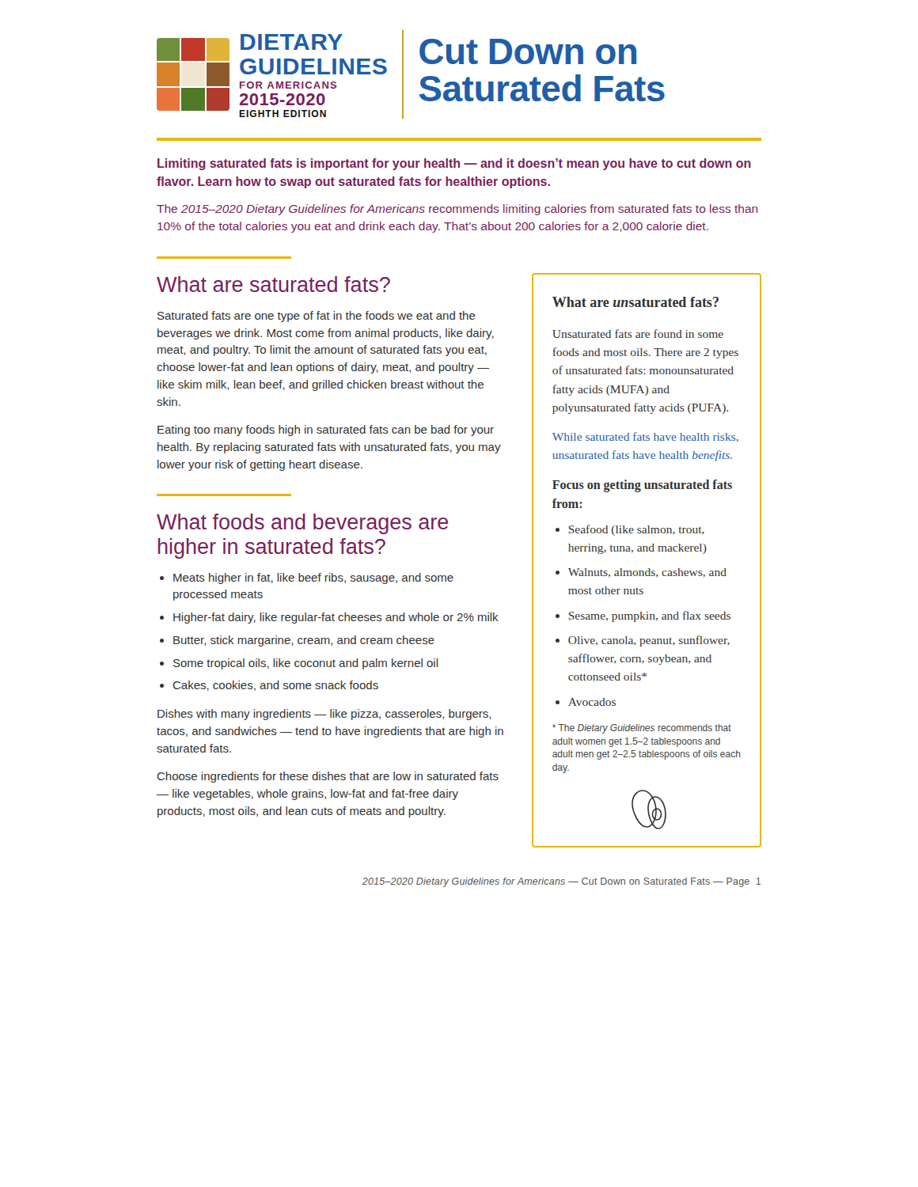DIETARY GUIDELINES FOR AMERICANS 2015-2020 EIGHTH EDITION
Cut Down on
Saturated Fats
Limiting saturated fats is important for your health — and it doesn’t mean you have to cut down on flavor. Learn how to swap out saturated fats for healthier options.
The 2015–2020 Dietary Guidelines for Americans recommends limiting calories from saturated fats to less than 10% of the total calories you eat and drink each day. That’s about 200 calories for a 2,000 calorie diet.
What are saturated fats?
Saturated fats are one type of fat in the foods we eat and the beverages we drink. Most come from animal products, like dairy, meat, and poultry. To limit the amount of saturated fats you eat, choose lower-fat and lean options of dairy, meat, and poultry — like skim milk, lean beef, and grilled chicken breast without the skin.
Eating too many foods high in saturated fats can be bad for your health. By replacing saturated fats with unsaturated fats, you may lower your risk of getting heart disease.
What foods and beverages are higher in saturated fats?
Meats higher in fat, like beef ribs, sausage, and some processed meats
Higher-fat dairy, like regular-fat cheeses and whole or 2% milk
Butter, stick margarine, cream, and cream cheese
Some tropical oils, like coconut and palm kernel oil
Cakes, cookies, and some snack foods
Dishes with many ingredients — like pizza, casseroles, burgers, tacos, and sandwiches — tend to have ingredients that are high in saturated fats.
Choose ingredients for these dishes that are low in saturated fats — like vegetables, whole grains, low-fat and fat-free dairy products, most oils, and lean cuts of meats and poultry.
What are unsaturated fats?
Unsaturated fats are found in some foods and most oils. There are 2 types of unsaturated fats: monounsaturated fatty acids (MUFA) and polyunsaturated fatty acids (PUFA).
While saturated fats have health risks, unsaturated fats have health benefits.
Focus on getting unsaturated fats from:
Seafood (like salmon, trout, herring, tuna, and mackerel)
Walnuts, almonds, cashews, and most other nuts
Sesame, pumpkin, and flax seeds
Olive, canola, peanut, sunflower, safflower, corn, soybean, and cottonseed oils*
Avocados
* The Dietary Guidelines recommends that adult women get 1.5–2 tablespoons and adult men get 2–2.5 tablespoons of oils each day.
2015–2020 Dietary Guidelines for Americans — Cut Down on Saturated Fats — Page 1